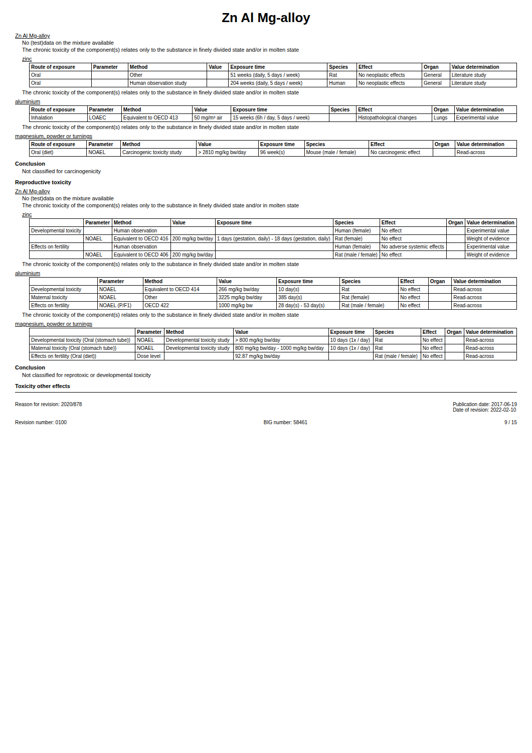Zn Al Mg-alloy
Zn Al Mg-alloy
No (test)data on the mixture available
The chronic toxicity of the component(s) relates only to the substance in finely divided state and/or in molten state
zinc
| Route of exposure | Parameter | Method | Value | Exposure time | Species | Effect | Organ | Value determination |
| --- | --- | --- | --- | --- | --- | --- | --- | --- |
| Oral | | Other | | 51 weeks (daily, 5 days / week) | Rat | No neoplastic effects | General | Literature study |
| Oral | | Human observation study | | 204 weeks (daily, 5 days / week) | Human | No neoplastic effects | General | Literature study |
The chronic toxicity of the component(s) relates only to the substance in finely divided state and/or in molten state
aluminium
| Route of exposure | Parameter | Method | Value | Exposure time | Species | Effect | Organ | Value determination |
| --- | --- | --- | --- | --- | --- | --- | --- | --- |
| Inhalation | LOAEC | Equivalent to OECD 413 | 50 mg/m³ air | 15 weeks (6h / day, 5 days / week) | | Histopathological changes | Lungs | Experimental value |
The chronic toxicity of the component(s) relates only to the substance in finely divided state and/or in molten state
magnesium, powder or turnings
| Route of exposure | Parameter | Method | Value | Exposure time | Species | Effect | Organ | Value determination |
| --- | --- | --- | --- | --- | --- | --- | --- | --- |
| Oral (diet) | NOAEL | Carcinogenic toxicity study | > 2810 mg/kg bw/day | 96 week(s) | Mouse (male / female) | No carcinogenic effect | | Read-across |
Conclusion
Not classified for carcinogenicity
Reproductive toxicity
Zn Al Mg-alloy
No (test)data on the mixture available
The chronic toxicity of the component(s) relates only to the substance in finely divided state and/or in molten state
zinc
| | Parameter | Method | Value | Exposure time | Species | Effect | Organ | Value determination |
| --- | --- | --- | --- | --- | --- | --- | --- | --- |
| Developmental toxicity | | Human observation | | | Human (female) | No effect | | Experimental value |
| | NOAEL | Equivalent to OECD 416 | 200 mg/kg bw/day | 1 days (gestation, daily) - 18 days (gestation, daily) | Rat (female) | No effect | | Weight of evidence |
| Effects on fertility | | Human observation | | | Human (female) | No adverse systemic effects | | Experimental value |
| | NOAEL | Equivalent to OECD 406 | 200 mg/kg bw/day | | Rat (male / female) | No effect | | Weight of evidence |
The chronic toxicity of the component(s) relates only to the substance in finely divided state and/or in molten state
aluminium
| | Parameter | Method | Value | Exposure time | Species | Effect | Organ | Value determination |
| --- | --- | --- | --- | --- | --- | --- | --- | --- |
| Developmental toxicity | NOAEL | Equivalent to OECD 414 | 266 mg/kg bw/day | 10 day(s) | Rat | No effect | | Read-across |
| Maternal toxicity | NOAEL | Other | 3225 mg/kg bw/day | 385 day(s) | Rat (female) | No effect | | Read-across |
| Effects on fertility | NOAEL (P/F1) | OECD 422 | 1000 mg/kg bw | 28 day(s) - 53 day(s) | Rat (male / female) | No effect | | Read-across |
The chronic toxicity of the component(s) relates only to the substance in finely divided state and/or in molten state
magnesium, powder or turnings
| | Parameter | Method | Value | Exposure time | Species | Effect | Organ | Value determination |
| --- | --- | --- | --- | --- | --- | --- | --- | --- |
| Developmental toxicity (Oral (stomach tube)) | NOAEL | Developmental toxicity study | > 800 mg/kg bw/day | 10 days (1x / day) | Rat | No effect | | Read-across |
| Maternal toxicity (Oral (stomach tube)) | NOAEL | Developmental toxicity study | 800 mg/kg bw/day - 1000 mg/kg bw/day | 10 days (1x / day) | Rat | No effect | | Read-across |
| Effects on fertility (Oral (diet)) | Dose level | | 92.87 mg/kg bw/day | | Rat (male / female) | No effect | | Read-across |
Conclusion
Not classified for reprotoxic or developmental toxicity
Toxicity other effects
Reason for revision: 2020/878
Publication date: 2017-06-19
Date of revision: 2022-02-10
Revision number: 0100
BIG number: 58461
9 / 15